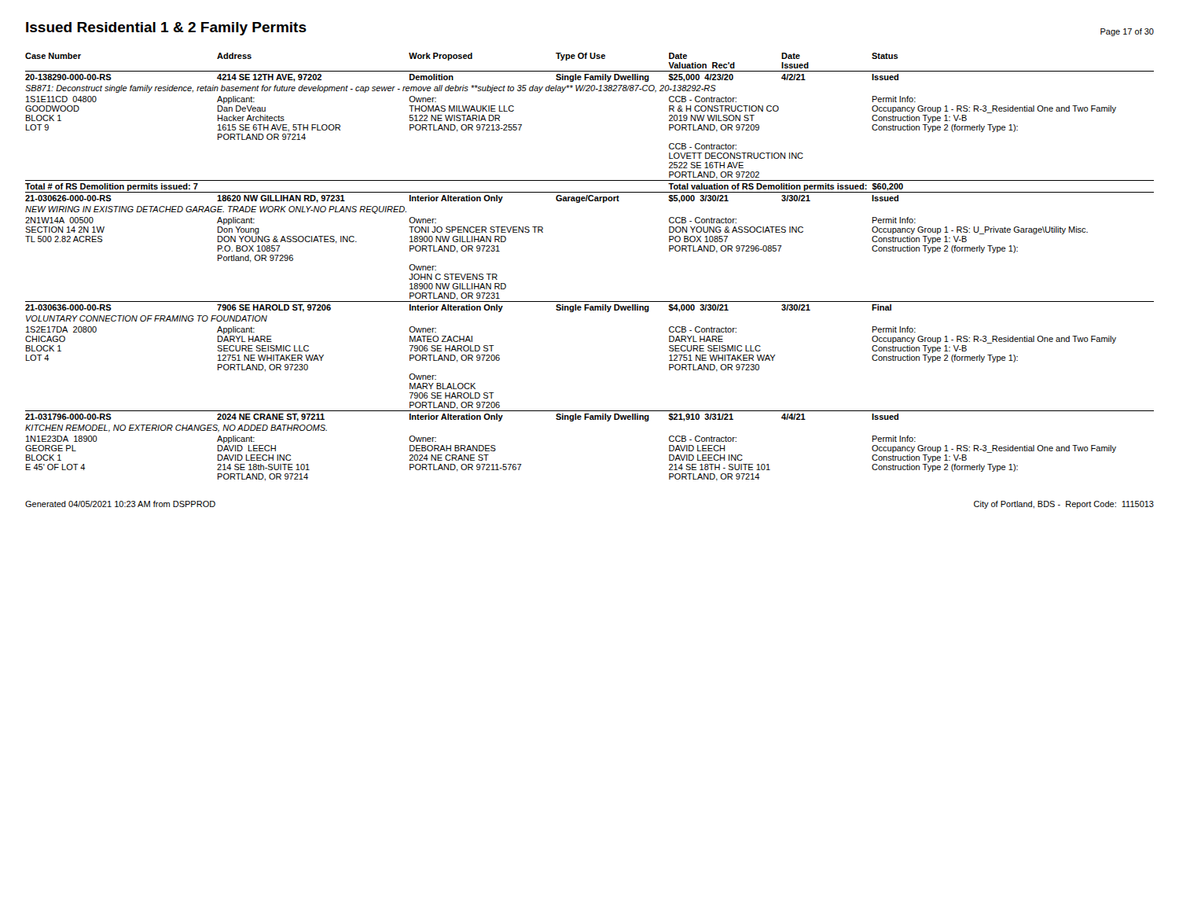Issued Residential 1 & 2 Family Permits
Page 17 of 30
| Case Number | Address | Work Proposed | Type Of Use | Date Valuation Rec'd | Date Issued | Status |
| --- | --- | --- | --- | --- | --- | --- |
| 20-138290-000-00-RS | 4214 SE 12TH AVE, 97202 | Demolition | Single Family Dwelling | $25,000 4/23/20 | 4/2/21 | Issued |
| SB871: Deconstruct single family residence, retain basement for future development - cap sewer - remove all debris **subject to 35 day delay** W/20-138278/87-CO, 20-138292-RS |
| 1S1E11CD 04800 GOODWOOD BLOCK 1 LOT 9 | Applicant: Dan DeVeau Hacker Architects 1615 SE 6TH AVE, 5TH FLOOR PORTLAND OR 97214 | Owner: THOMAS MILWAUKIE LLC 5122 NE WISTARIA DR PORTLAND, OR 97213-2557 | CCB - Contractor: R & H CONSTRUCTION CO 2019 NW WILSON ST PORTLAND, OR 97209 CCB - Contractor: LOVETT DECONSTRUCTION INC 2522 SE 16TH AVE PORTLAND, OR 97202 | Permit Info: Occupancy Group 1 - RS: R-3_Residential One and Two Family Construction Type 1: V-B Construction Type 2 (formerly Type 1): |
| Total # of RS Demolition permits issued: 7 | Total valuation of RS Demolition permits issued: $60,200 |
| 21-030626-000-00-RS | 18620 NW GILLIHAN RD, 97231 | Interior Alteration Only | Garage/Carport | $5,000 3/30/21 | 3/30/21 | Issued |
| NEW WIRING IN EXISTING DETACHED GARAGE. TRADE WORK ONLY-NO PLANS REQUIRED. |
| 2N1W14A 00500 SECTION 14 2N 1W TL 500 2.82 ACRES | Applicant: Don Young DON YOUNG & ASSOCIATES, INC. P.O. BOX 10857 Portland, OR 97296 | Owner: TONI JO SPENCER STEVENS TR 18900 NW GILLIHAN RD PORTLAND, OR 97231 Owner: JOHN C STEVENS TR 18900 NW GILLIHAN RD PORTLAND, OR 97231 | CCB - Contractor: DON YOUNG & ASSOCIATES INC PO BOX 10857 PORTLAND, OR 97296-0857 | Permit Info: Occupancy Group 1 - RS: U_Private Garage\Utility Misc. Construction Type 1: V-B Construction Type 2 (formerly Type 1): |
| 21-030636-000-00-RS | 7906 SE HAROLD ST, 97206 | Interior Alteration Only | Single Family Dwelling | $4,000 3/30/21 | 3/30/21 | Final |
| VOLUNTARY CONNECTION OF FRAMING TO FOUNDATION |
| 1S2E17DA 20800 CHICAGO BLOCK 1 LOT 4 | Applicant: DARYL HARE SECURE SEISMIC LLC 12751 NE WHITAKER WAY PORTLAND, OR 97230 | Owner: MATEO ZACHAI 7906 SE HAROLD ST PORTLAND, OR 97206 Owner: MARY BLALOCK 7906 SE HAROLD ST PORTLAND, OR 97206 | CCB - Contractor: DARYL HARE SECURE SEISMIC LLC 12751 NE WHITAKER WAY PORTLAND, OR 97230 | Permit Info: Occupancy Group 1 - RS: R-3_Residential One and Two Family Construction Type 1: V-B Construction Type 2 (formerly Type 1): |
| 21-031796-000-00-RS | 2024 NE CRANE ST, 97211 | Interior Alteration Only | Single Family Dwelling | $21,910 3/31/21 | 4/4/21 | Issued |
| KITCHEN REMODEL, NO EXTERIOR CHANGES, NO ADDED BATHROOMS. |
| 1N1E23DA 18900 GEORGE PL BLOCK 1 E 45' OF LOT 4 | Applicant: DAVID LEECH DAVID LEECH INC 214 SE 18th-SUITE 101 PORTLAND, OR 97214 | Owner: DEBORAH BRANDES 2024 NE CRANE ST PORTLAND, OR 97211-5767 | CCB - Contractor: DAVID LEECH DAVID LEECH INC 214 SE 18TH - SUITE 101 PORTLAND, OR 97214 | Permit Info: Occupancy Group 1 - RS: R-3_Residential One and Two Family Construction Type 1: V-B Construction Type 2 (formerly Type 1): |
Generated 04/05/2021 10:23 AM from DSPPROD
City of Portland, BDS - Report Code: 1115013